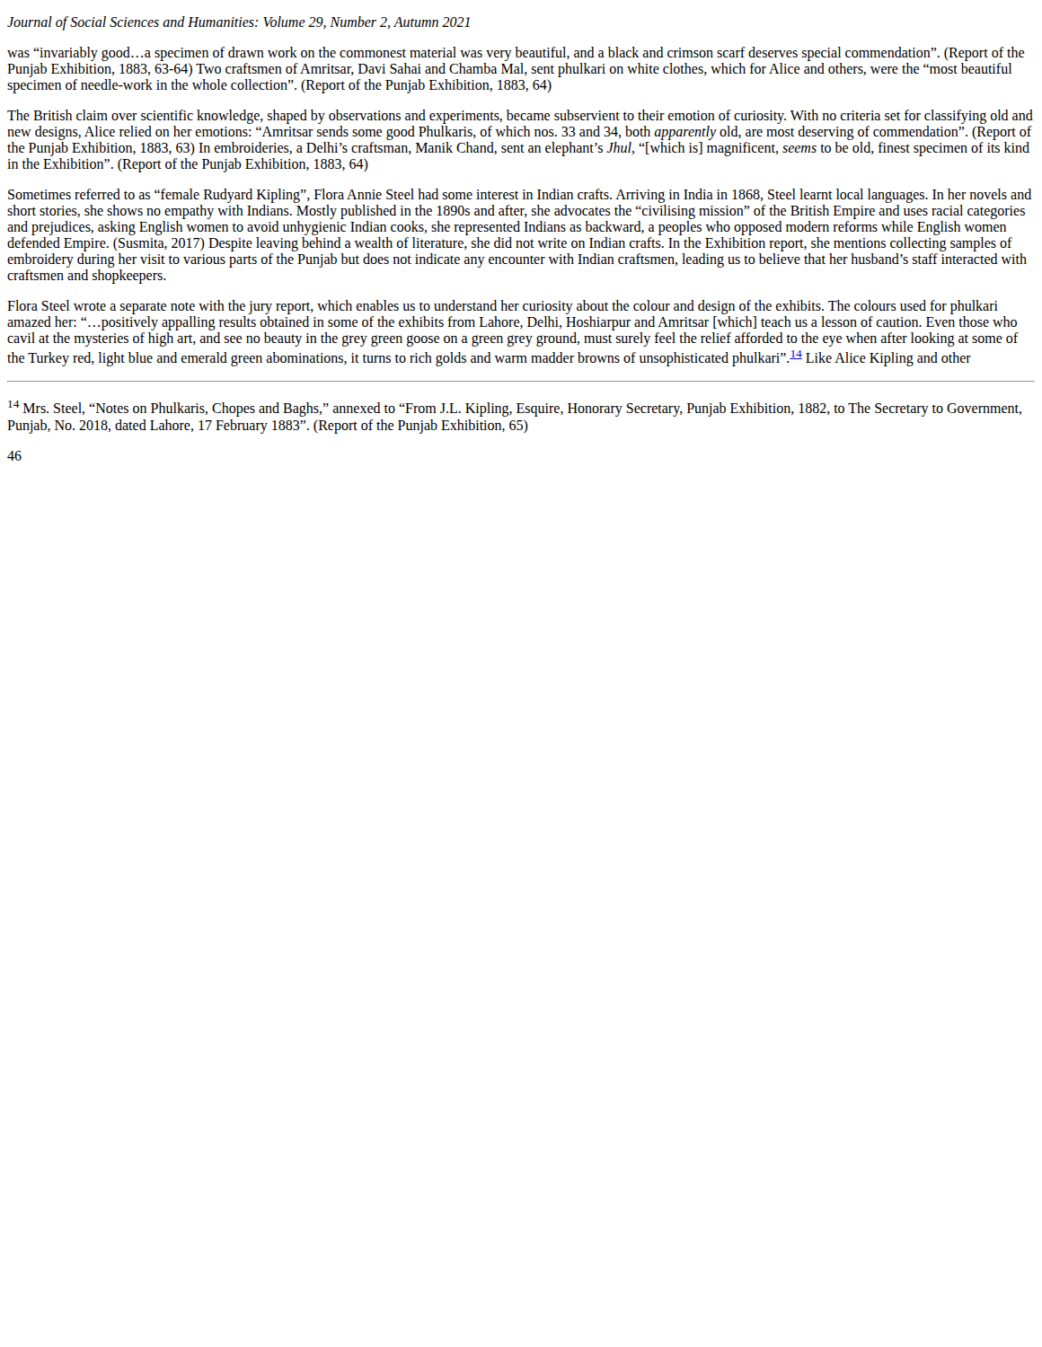Journal of Social Sciences and Humanities: Volume 29, Number 2, Autumn 2021
was “invariably good…a specimen of drawn work on the commonest material was very beautiful, and a black and crimson scarf deserves special commendation”. (Report of the Punjab Exhibition, 1883, 63-64) Two craftsmen of Amritsar, Davi Sahai and Chamba Mal, sent phulkari on white clothes, which for Alice and others, were the “most beautiful specimen of needle-work in the whole collection”. (Report of the Punjab Exhibition, 1883, 64)
The British claim over scientific knowledge, shaped by observations and experiments, became subservient to their emotion of curiosity. With no criteria set for classifying old and new designs, Alice relied on her emotions: “Amritsar sends some good Phulkaris, of which nos. 33 and 34, both apparently old, are most deserving of commendation”. (Report of the Punjab Exhibition, 1883, 63) In embroideries, a Delhi’s craftsman, Manik Chand, sent an elephant’s Jhul, “[which is] magnificent, seems to be old, finest specimen of its kind in the Exhibition”. (Report of the Punjab Exhibition, 1883, 64)
Sometimes referred to as “female Rudyard Kipling”, Flora Annie Steel had some interest in Indian crafts. Arriving in India in 1868, Steel learnt local languages. In her novels and short stories, she shows no empathy with Indians. Mostly published in the 1890s and after, she advocates the “civilising mission” of the British Empire and uses racial categories and prejudices, asking English women to avoid unhygienic Indian cooks, she represented Indians as backward, a peoples who opposed modern reforms while English women defended Empire. (Susmita, 2017) Despite leaving behind a wealth of literature, she did not write on Indian crafts. In the Exhibition report, she mentions collecting samples of embroidery during her visit to various parts of the Punjab but does not indicate any encounter with Indian craftsmen, leading us to believe that her husband’s staff interacted with craftsmen and shopkeepers.
Flora Steel wrote a separate note with the jury report, which enables us to understand her curiosity about the colour and design of the exhibits. The colours used for phulkari amazed her: “…positively appalling results obtained in some of the exhibits from Lahore, Delhi, Hoshiarpur and Amritsar [which] teach us a lesson of caution. Even those who cavil at the mysteries of high art, and see no beauty in the grey green goose on a green grey ground, must surely feel the relief afforded to the eye when after looking at some of the Turkey red, light blue and emerald green abominations, it turns to rich golds and warm madder browns of unsophisticated phulkari”.14 Like Alice Kipling and other
14 Mrs. Steel, “Notes on Phulkaris, Chopes and Baghs,” annexed to “From J.L. Kipling, Esquire, Honorary Secretary, Punjab Exhibition, 1882, to The Secretary to Government, Punjab, No. 2018, dated Lahore, 17 February 1883”. (Report of the Punjab Exhibition, 65)
46